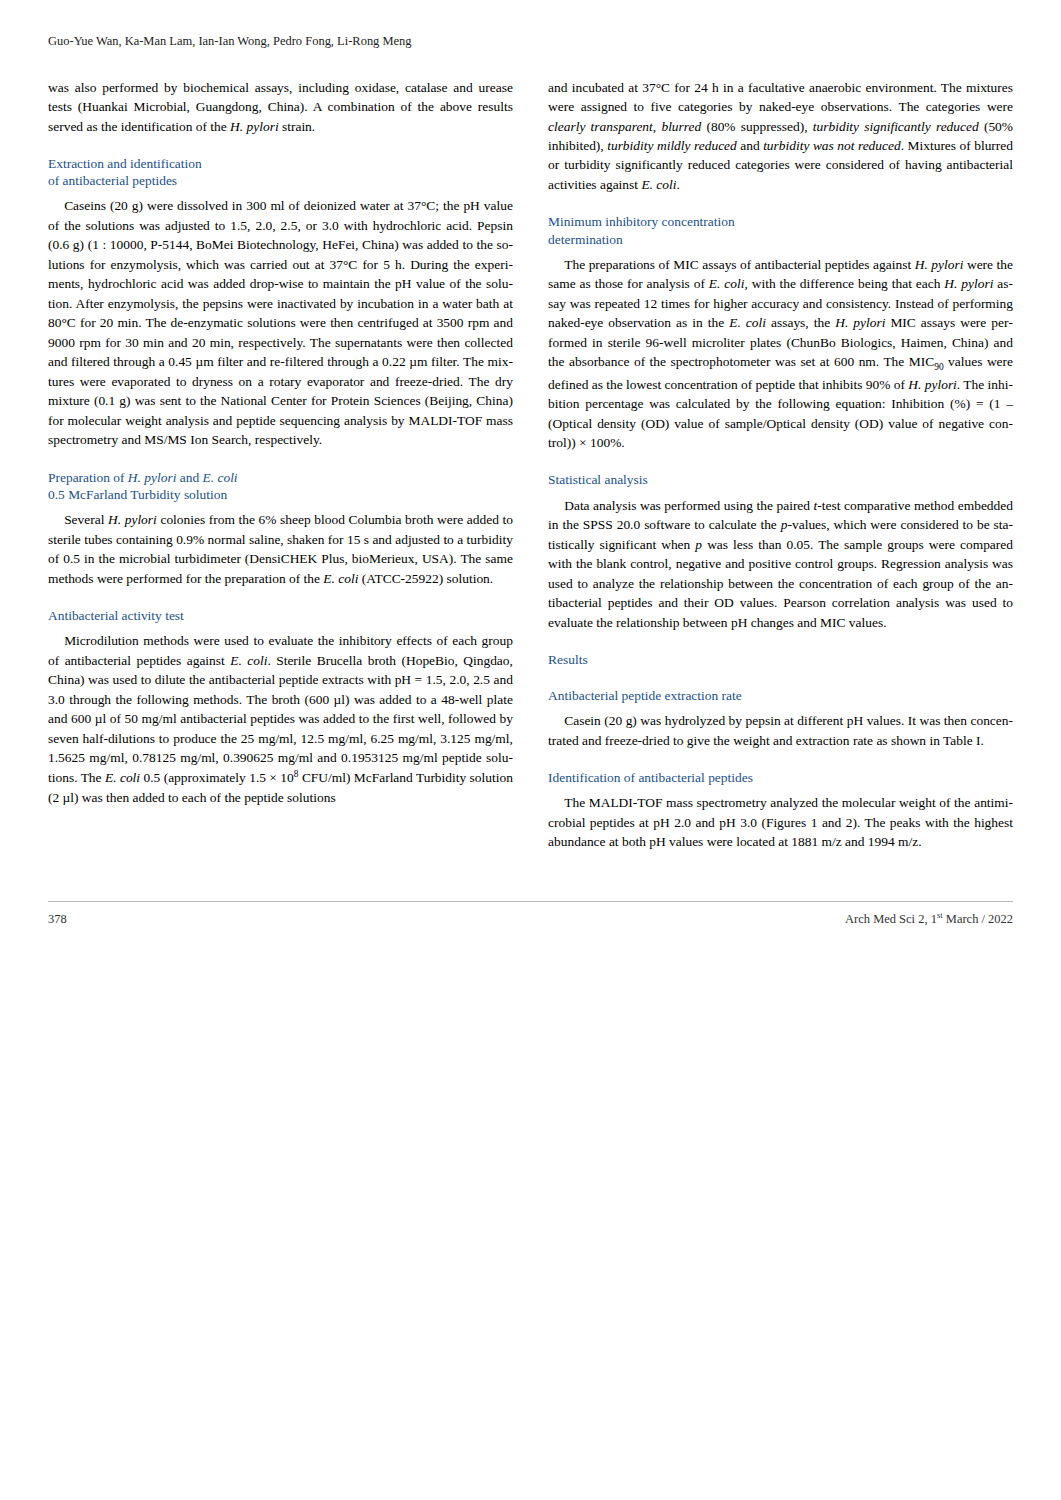Guo-Yue Wan, Ka-Man Lam, Ian-Ian Wong, Pedro Fong, Li-Rong Meng
was also performed by biochemical assays, including oxidase, catalase and urease tests (Huankai Microbial, Guangdong, China). A combination of the above results served as the identification of the H. pylori strain.
Extraction and identification
of antibacterial peptides
Caseins (20 g) were dissolved in 300 ml of deionized water at 37°C; the pH value of the solutions was adjusted to 1.5, 2.0, 2.5, or 3.0 with hydrochloric acid. Pepsin (0.6 g) (1 : 10000, P-5144, BoMei Biotechnology, HeFei, China) was added to the solutions for enzymolysis, which was carried out at 37°C for 5 h. During the experiments, hydrochloric acid was added drop-wise to maintain the pH value of the solution. After enzymolysis, the pepsins were inactivated by incubation in a water bath at 80°C for 20 min. The de-enzymatic solutions were then centrifuged at 3500 rpm and 9000 rpm for 30 min and 20 min, respectively. The supernatants were then collected and filtered through a 0.45 µm filter and re-filtered through a 0.22 µm filter. The mixtures were evaporated to dryness on a rotary evaporator and freeze-dried. The dry mixture (0.1 g) was sent to the National Center for Protein Sciences (Beijing, China) for molecular weight analysis and peptide sequencing analysis by MALDI-TOF mass spectrometry and MS/MS Ion Search, respectively.
Preparation of H. pylori and E. coli
0.5 McFarland Turbidity solution
Several H. pylori colonies from the 6% sheep blood Columbia broth were added to sterile tubes containing 0.9% normal saline, shaken for 15 s and adjusted to a turbidity of 0.5 in the microbial turbidimeter (DensiCHEK Plus, bioMerieux, USA). The same methods were performed for the preparation of the E. coli (ATCC-25922) solution.
Antibacterial activity test
Microdilution methods were used to evaluate the inhibitory effects of each group of antibacterial peptides against E. coli. Sterile Brucella broth (HopeBio, Qingdao, China) was used to dilute the antibacterial peptide extracts with pH = 1.5, 2.0, 2.5 and 3.0 through the following methods. The broth (600 µl) was added to a 48-well plate and 600 µl of 50 mg/ml antibacterial peptides was added to the first well, followed by seven half-dilutions to produce the 25 mg/ml, 12.5 mg/ml, 6.25 mg/ml, 3.125 mg/ml, 1.5625 mg/ml, 0.78125 mg/ml, 0.390625 mg/ml and 0.1953125 mg/ml peptide solutions. The E. coli 0.5 (approximately 1.5 × 108 CFU/ml) McFarland Turbidity solution (2 µl) was then added to each of the peptide solutions
and incubated at 37°C for 24 h in a facultative anaerobic environment. The mixtures were assigned to five categories by naked-eye observations. The categories were clearly transparent, blurred (80% suppressed), turbidity significantly reduced (50% inhibited), turbidity mildly reduced and turbidity was not reduced. Mixtures of blurred or turbidity significantly reduced categories were considered of having antibacterial activities against E. coli.
Minimum inhibitory concentration
determination
The preparations of MIC assays of antibacterial peptides against H. pylori were the same as those for analysis of E. coli, with the difference being that each H. pylori assay was repeated 12 times for higher accuracy and consistency. Instead of performing naked-eye observation as in the E. coli assays, the H. pylori MIC assays were performed in sterile 96-well microliter plates (ChunBo Biologics, Haimen, China) and the absorbance of the spectrophotometer was set at 600 nm. The MIC90 values were defined as the lowest concentration of peptide that inhibits 90% of H. pylori. The inhibition percentage was calculated by the following equation: Inhibition (%) = (1 – (Optical density (OD) value of sample/Optical density (OD) value of negative control)) × 100%.
Statistical analysis
Data analysis was performed using the paired t-test comparative method embedded in the SPSS 20.0 software to calculate the p-values, which were considered to be statistically significant when p was less than 0.05. The sample groups were compared with the blank control, negative and positive control groups. Regression analysis was used to analyze the relationship between the concentration of each group of the antibacterial peptides and their OD values. Pearson correlation analysis was used to evaluate the relationship between pH changes and MIC values.
Results
Antibacterial peptide extraction rate
Casein (20 g) was hydrolyzed by pepsin at different pH values. It was then concentrated and freeze-dried to give the weight and extraction rate as shown in Table I.
Identification of antibacterial peptides
The MALDI-TOF mass spectrometry analyzed the molecular weight of the antimicrobial peptides at pH 2.0 and pH 3.0 (Figures 1 and 2). The peaks with the highest abundance at both pH values were located at 1881 m/z and 1994 m/z.
378 Arch Med Sci 2, 1st March / 2022